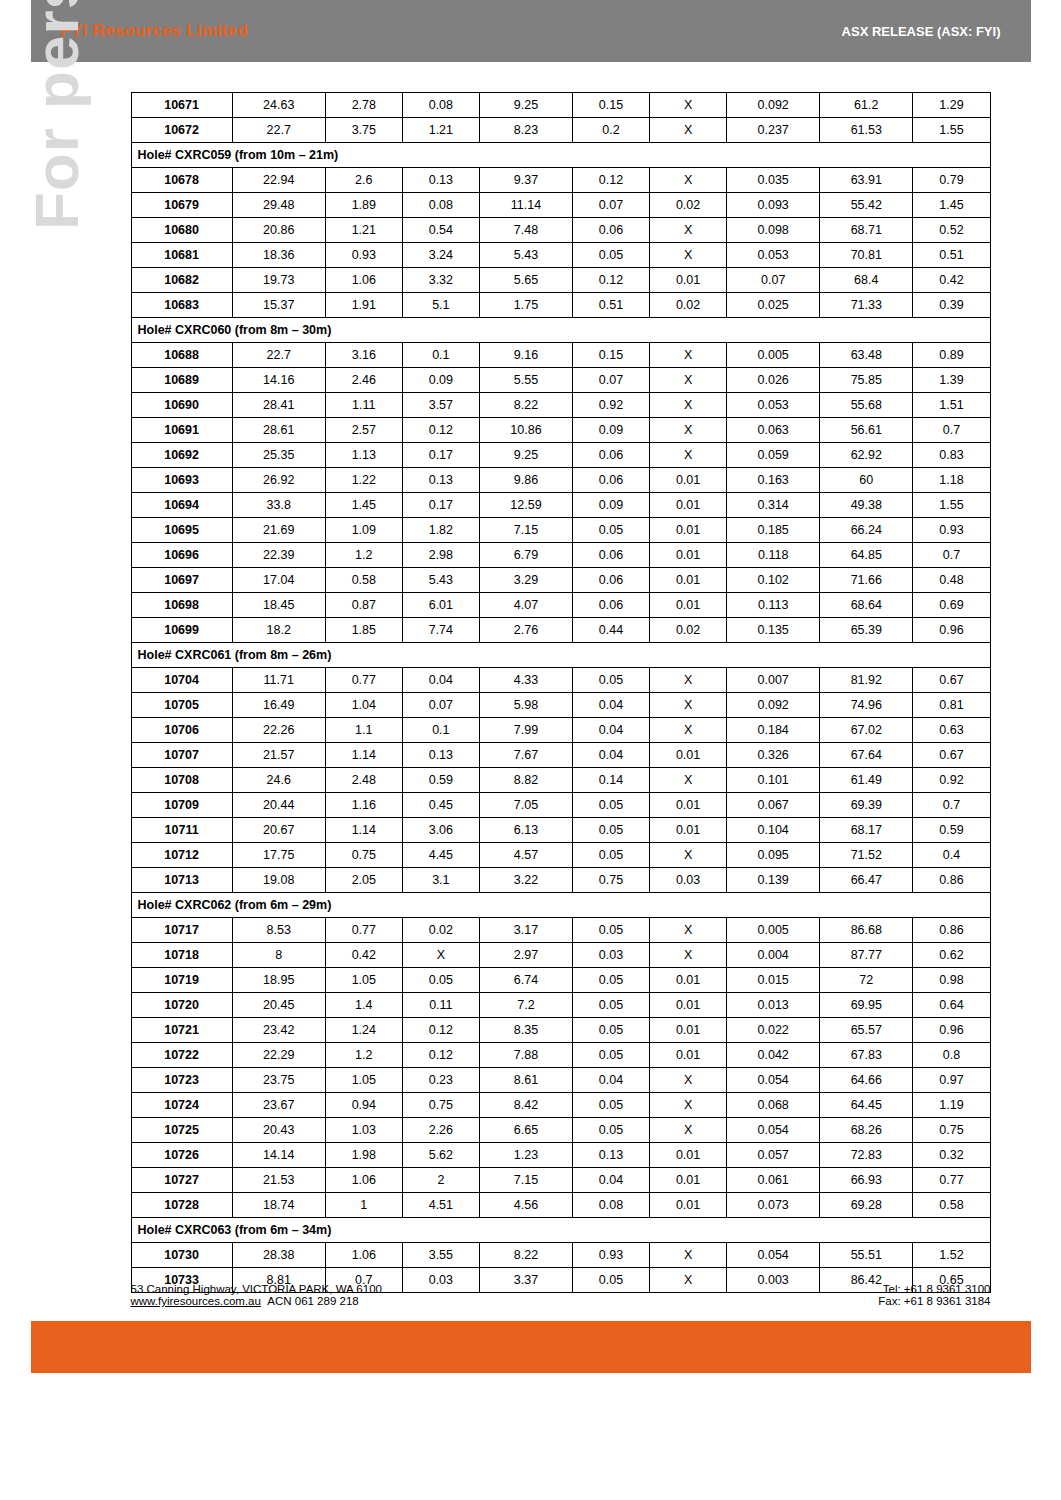FYI Resources Limited
ASX RELEASE (ASX: FYI)
For personal use only
| 10671 | 24.63 | 2.78 | 0.08 | 9.25 | 0.15 | X | 0.092 | 61.2 | 1.29 |
| 10672 | 22.7 | 3.75 | 1.21 | 8.23 | 0.2 | X | 0.237 | 61.53 | 1.55 |
| Hole# CXRC059 (from 10m – 21m) |
| 10678 | 22.94 | 2.6 | 0.13 | 9.37 | 0.12 | X | 0.035 | 63.91 | 0.79 |
| 10679 | 29.48 | 1.89 | 0.08 | 11.14 | 0.07 | 0.02 | 0.093 | 55.42 | 1.45 |
| 10680 | 20.86 | 1.21 | 0.54 | 7.48 | 0.06 | X | 0.098 | 68.71 | 0.52 |
| 10681 | 18.36 | 0.93 | 3.24 | 5.43 | 0.05 | X | 0.053 | 70.81 | 0.51 |
| 10682 | 19.73 | 1.06 | 3.32 | 5.65 | 0.12 | 0.01 | 0.07 | 68.4 | 0.42 |
| 10683 | 15.37 | 1.91 | 5.1 | 1.75 | 0.51 | 0.02 | 0.025 | 71.33 | 0.39 |
| Hole# CXRC060 (from 8m – 30m) |
| 10688 | 22.7 | 3.16 | 0.1 | 9.16 | 0.15 | X | 0.005 | 63.48 | 0.89 |
| 10689 | 14.16 | 2.46 | 0.09 | 5.55 | 0.07 | X | 0.026 | 75.85 | 1.39 |
| 10690 | 28.41 | 1.11 | 3.57 | 8.22 | 0.92 | X | 0.053 | 55.68 | 1.51 |
| 10691 | 28.61 | 2.57 | 0.12 | 10.86 | 0.09 | X | 0.063 | 56.61 | 0.7 |
| 10692 | 25.35 | 1.13 | 0.17 | 9.25 | 0.06 | X | 0.059 | 62.92 | 0.83 |
| 10693 | 26.92 | 1.22 | 0.13 | 9.86 | 0.06 | 0.01 | 0.163 | 60 | 1.18 |
| 10694 | 33.8 | 1.45 | 0.17 | 12.59 | 0.09 | 0.01 | 0.314 | 49.38 | 1.55 |
| 10695 | 21.69 | 1.09 | 1.82 | 7.15 | 0.05 | 0.01 | 0.185 | 66.24 | 0.93 |
| 10696 | 22.39 | 1.2 | 2.98 | 6.79 | 0.06 | 0.01 | 0.118 | 64.85 | 0.7 |
| 10697 | 17.04 | 0.58 | 5.43 | 3.29 | 0.06 | 0.01 | 0.102 | 71.66 | 0.48 |
| 10698 | 18.45 | 0.87 | 6.01 | 4.07 | 0.06 | 0.01 | 0.113 | 68.64 | 0.69 |
| 10699 | 18.2 | 1.85 | 7.74 | 2.76 | 0.44 | 0.02 | 0.135 | 65.39 | 0.96 |
| Hole# CXRC061 (from 8m – 26m) |
| 10704 | 11.71 | 0.77 | 0.04 | 4.33 | 0.05 | X | 0.007 | 81.92 | 0.67 |
| 10705 | 16.49 | 1.04 | 0.07 | 5.98 | 0.04 | X | 0.092 | 74.96 | 0.81 |
| 10706 | 22.26 | 1.1 | 0.1 | 7.99 | 0.04 | X | 0.184 | 67.02 | 0.63 |
| 10707 | 21.57 | 1.14 | 0.13 | 7.67 | 0.04 | 0.01 | 0.326 | 67.64 | 0.67 |
| 10708 | 24.6 | 2.48 | 0.59 | 8.82 | 0.14 | X | 0.101 | 61.49 | 0.92 |
| 10709 | 20.44 | 1.16 | 0.45 | 7.05 | 0.05 | 0.01 | 0.067 | 69.39 | 0.7 |
| 10711 | 20.67 | 1.14 | 3.06 | 6.13 | 0.05 | 0.01 | 0.104 | 68.17 | 0.59 |
| 10712 | 17.75 | 0.75 | 4.45 | 4.57 | 0.05 | X | 0.095 | 71.52 | 0.4 |
| 10713 | 19.08 | 2.05 | 3.1 | 3.22 | 0.75 | 0.03 | 0.139 | 66.47 | 0.86 |
| Hole# CXRC062 (from 6m – 29m) |
| 10717 | 8.53 | 0.77 | 0.02 | 3.17 | 0.05 | X | 0.005 | 86.68 | 0.86 |
| 10718 | 8 | 0.42 | X | 2.97 | 0.03 | X | 0.004 | 87.77 | 0.62 |
| 10719 | 18.95 | 1.05 | 0.05 | 6.74 | 0.05 | 0.01 | 0.015 | 72 | 0.98 |
| 10720 | 20.45 | 1.4 | 0.11 | 7.2 | 0.05 | 0.01 | 0.013 | 69.95 | 0.64 |
| 10721 | 23.42 | 1.24 | 0.12 | 8.35 | 0.05 | 0.01 | 0.022 | 65.57 | 0.96 |
| 10722 | 22.29 | 1.2 | 0.12 | 7.88 | 0.05 | 0.01 | 0.042 | 67.83 | 0.8 |
| 10723 | 23.75 | 1.05 | 0.23 | 8.61 | 0.04 | X | 0.054 | 64.66 | 0.97 |
| 10724 | 23.67 | 0.94 | 0.75 | 8.42 | 0.05 | X | 0.068 | 64.45 | 1.19 |
| 10725 | 20.43 | 1.03 | 2.26 | 6.65 | 0.05 | X | 0.054 | 68.26 | 0.75 |
| 10726 | 14.14 | 1.98 | 5.62 | 1.23 | 0.13 | 0.01 | 0.057 | 72.83 | 0.32 |
| 10727 | 21.53 | 1.06 | 2 | 7.15 | 0.04 | 0.01 | 0.061 | 66.93 | 0.77 |
| 10728 | 18.74 | 1 | 4.51 | 4.56 | 0.08 | 0.01 | 0.073 | 69.28 | 0.58 |
| Hole# CXRC063 (from 6m – 34m) |
| 10730 | 28.38 | 1.06 | 3.55 | 8.22 | 0.93 | X | 0.054 | 55.51 | 1.52 |
| 10733 | 8.81 | 0.7 | 0.03 | 3.37 | 0.05 | X | 0.003 | 86.42 | 0.65 |
53 Canning Highway, VICTORIA PARK, WA 6100
www.fyiresources.com.au ACN 061 289 218
Tel: +61 8 9361 3100
Fax: +61 8 9361 3184